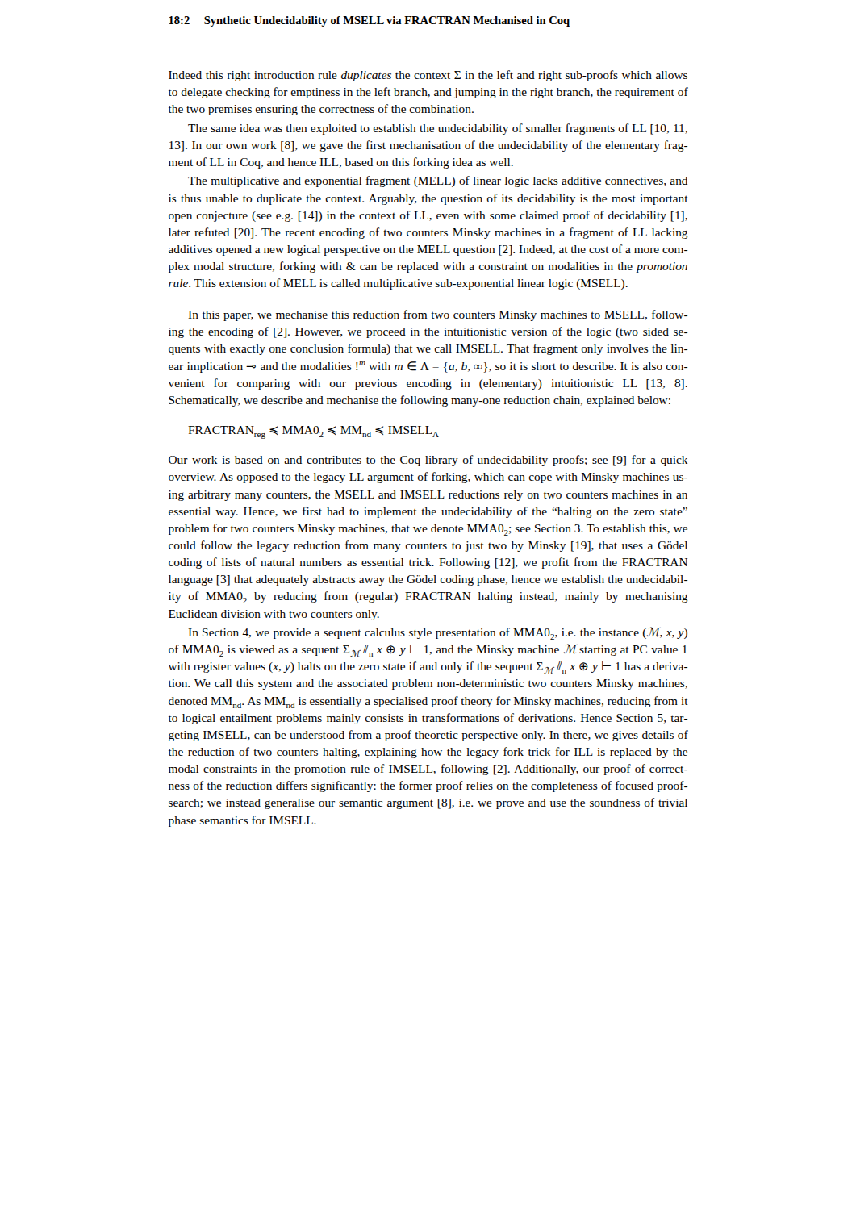18:2 Synthetic Undecidability of MSELL via FRACTRAN Mechanised in Coq
Indeed this right introduction rule duplicates the context Σ in the left and right sub-proofs which allows to delegate checking for emptiness in the left branch, and jumping in the right branch, the requirement of the two premises ensuring the correctness of the combination.
The same idea was then exploited to establish the undecidability of smaller fragments of LL [10, 11, 13]. In our own work [8], we gave the first mechanisation of the undecidability of the elementary fragment of LL in Coq, and hence ILL, based on this forking idea as well.
The multiplicative and exponential fragment (MELL) of linear logic lacks additive connectives, and is thus unable to duplicate the context. Arguably, the question of its decidability is the most important open conjecture (see e.g. [14]) in the context of LL, even with some claimed proof of decidability [1], later refuted [20]. The recent encoding of two counters Minsky machines in a fragment of LL lacking additives opened a new logical perspective on the MELL question [2]. Indeed, at the cost of a more complex modal structure, forking with & can be replaced with a constraint on modalities in the promotion rule. This extension of MELL is called multiplicative sub-exponential linear logic (MSELL).
In this paper, we mechanise this reduction from two counters Minsky machines to MSELL, following the encoding of [2]. However, we proceed in the intuitionistic version of the logic (two sided sequents with exactly one conclusion formula) that we call IMSELL. That fragment only involves the linear implication ⊸ and the modalities !m with m ∈ Λ = {a, b, ∞}, so it is short to describe. It is also convenient for comparing with our previous encoding in (elementary) intuitionistic LL [13, 8]. Schematically, we describe and mechanise the following many-one reduction chain, explained below:
FRACTRANreg ≼ MMA02 ≼ MMnd ≼ IMSELLΛ
Our work is based on and contributes to the Coq library of undecidability proofs; see [9] for a quick overview. As opposed to the legacy LL argument of forking, which can cope with Minsky machines using arbitrary many counters, the MSELL and IMSELL reductions rely on two counters machines in an essential way. Hence, we first had to implement the undecidability of the “halting on the zero state” problem for two counters Minsky machines, that we denote MMA02; see Section 3. To establish this, we could follow the legacy reduction from many counters to just two by Minsky [19], that uses a Gödel coding of lists of natural numbers as essential trick. Following [12], we profit from the FRACTRAN language [3] that adequately abstracts away the Gödel coding phase, hence we establish the undecidability of MMA02 by reducing from (regular) FRACTRAN halting instead, mainly by mechanising Euclidean division with two counters only.
In Section 4, we provide a sequent calculus style presentation of MMA02, i.e. the instance (ℳ, x, y) of MMA02 is viewed as a sequent Σℳ ⫽n x ⊕ y ⊢ 1, and the Minsky machine ℳ starting at PC value 1 with register values (x, y) halts on the zero state if and only if the sequent Σℳ ⫽n x ⊕ y ⊢ 1 has a derivation. We call this system and the associated problem non-deterministic two counters Minsky machines, denoted MMnd. As MMnd is essentially a specialised proof theory for Minsky machines, reducing from it to logical entailment problems mainly consists in transformations of derivations. Hence Section 5, targeting IMSELL, can be understood from a proof theoretic perspective only. In there, we gives details of the reduction of two counters halting, explaining how the legacy fork trick for ILL is replaced by the modal constraints in the promotion rule of IMSELL, following [2]. Additionally, our proof of correctness of the reduction differs significantly: the former proof relies on the completeness of focused proof-search; we instead generalise our semantic argument [8], i.e. we prove and use the soundness of trivial phase semantics for IMSELL.